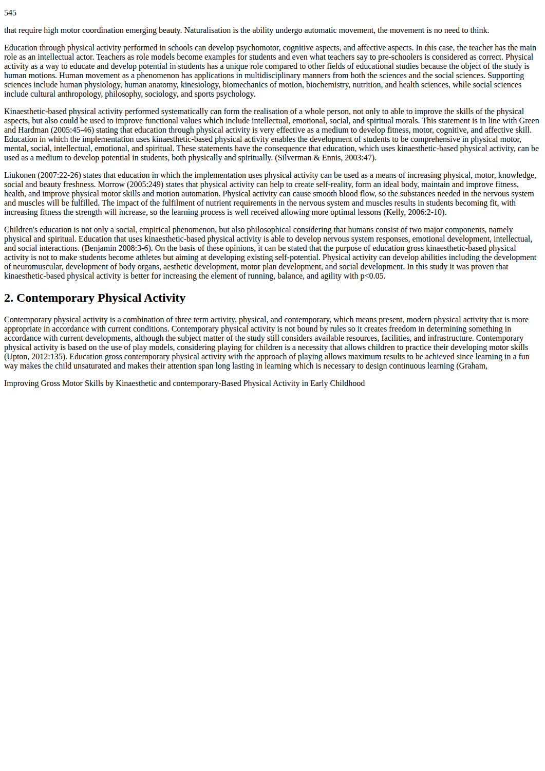545
that require high motor coordination emerging beauty. Naturalisation is the ability undergo automatic movement, the movement is no need to think.
Education through physical activity performed in schools can develop psychomotor, cognitive aspects, and affective aspects. In this case, the teacher has the main role as an intellectual actor. Teachers as role models become examples for students and even what teachers say to pre-schoolers is considered as correct. Physical activity as a way to educate and develop potential in students has a unique role compared to other fields of educational studies because the object of the study is human motions. Human movement as a phenomenon has applications in multidisciplinary manners from both the sciences and the social sciences. Supporting sciences include human physiology, human anatomy, kinesiology, biomechanics of motion, biochemistry, nutrition, and health sciences, while social sciences include cultural anthropology, philosophy, sociology, and sports psychology.
Kinaesthetic-based physical activity performed systematically can form the realisation of a whole person, not only to able to improve the skills of the physical aspects, but also could be used to improve functional values which include intellectual, emotional, social, and spiritual morals. This statement is in line with Green and Hardman (2005:45-46) stating that education through physical activity is very effective as a medium to develop fitness, motor, cognitive, and affective skill. Education in which the implementation uses kinaesthetic-based physical activity enables the development of students to be comprehensive in physical motor, mental, social, intellectual, emotional, and spiritual. These statements have the consequence that education, which uses kinaesthetic-based physical activity, can be used as a medium to develop potential in students, both physically and spiritually. (Silverman & Ennis, 2003:47).
Liukonen (2007:22-26) states that education in which the implementation uses physical activity can be used as a means of increasing physical, motor, knowledge, social and beauty freshness. Morrow (2005:249) states that physical activity can help to create self-reality, form an ideal body, maintain and improve fitness, health, and improve physical motor skills and motion automation. Physical activity can cause smooth blood flow, so the substances needed in the nervous system and muscles will be fulfilled. The impact of the fulfilment of nutrient requirements in the nervous system and muscles results in students becoming fit, with increasing fitness the strength will increase, so the learning process is well received allowing more optimal lessons (Kelly, 2006:2-10).
Children's education is not only a social, empirical phenomenon, but also philosophical considering that humans consist of two major components, namely physical and spiritual. Education that uses kinaesthetic-based physical activity is able to develop nervous system responses, emotional development, intellectual, and social interactions. (Benjamin 2008:3-6). On the basis of these opinions, it can be stated that the purpose of education gross kinaesthetic-based physical activity is not to make students become athletes but aiming at developing existing self-potential. Physical activity can develop abilities including the development of neuromuscular, development of body organs, aesthetic development, motor plan development, and social development. In this study it was proven that kinaesthetic-based physical activity is better for increasing the element of running, balance, and agility with p<0.05.
2. Contemporary Physical Activity
Contemporary physical activity is a combination of three term activity, physical, and contemporary, which means present, modern physical activity that is more appropriate in accordance with current conditions. Contemporary physical activity is not bound by rules so it creates freedom in determining something in accordance with current developments, although the subject matter of the study still considers available resources, facilities, and infrastructure. Contemporary physical activity is based on the use of play models, considering playing for children is a necessity that allows children to practice their developing motor skills (Upton, 2012:135). Education gross contemporary physical activity with the approach of playing allows maximum results to be achieved since learning in a fun way makes the child unsaturated and makes their attention span long lasting in learning which is necessary to design continuous learning (Graham,
Improving Gross Motor Skills by Kinaesthetic and contemporary-Based Physical Activity in Early Childhood